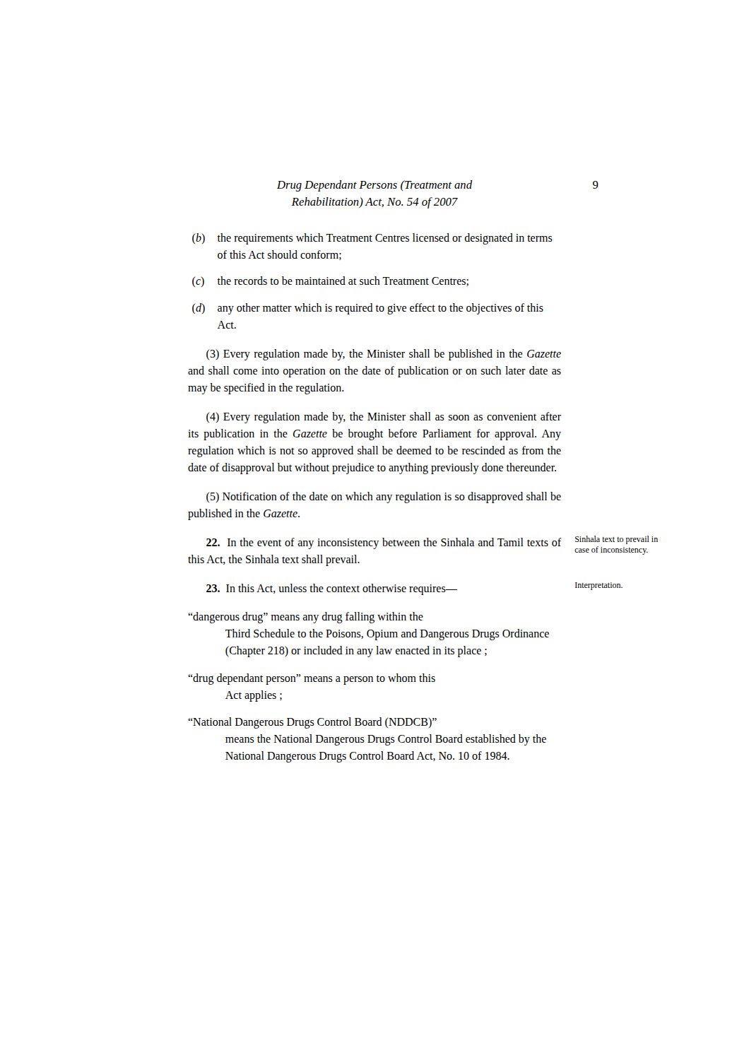9 Drug Dependant Persons (Treatment and
Rehabilitation) Act, No. 54 of 2007
(b) the requirements which Treatment Centres licensed or designated in terms of this Act should conform;
(c) the records to be maintained at such Treatment Centres;
(d) any other matter which is required to give effect to the objectives of this Act.
(3) Every regulation made by, the Minister shall be published in the Gazette and shall come into operation on the date of publication or on such later date as may be specified in the regulation.
(4) Every regulation made by, the Minister shall as soon as convenient after its publication in the Gazette be brought before Parliament for approval. Any regulation which is not so approved shall be deemed to be rescinded as from the date of disapproval but without prejudice to anything previously done thereunder.
(5) Notification of the date on which any regulation is so disapproved shall be published in the Gazette.
Sinhala text to prevail in case of inconsistency.
22. In the event of any inconsistency between the Sinhala and Tamil texts of this Act, the Sinhala text shall prevail.
Interpretation.
23. In this Act, unless the context otherwise requires—
“dangerous drug” means any drug falling within the Third Schedule to the Poisons, Opium and Dangerous Drugs Ordinance (Chapter 218) or included in any law enacted in its place ;
“drug dependant person” means a person to whom this Act applies ;
“National Dangerous Drugs Control Board (NDDCB)” means the National Dangerous Drugs Control Board established by the National Dangerous Drugs Control Board Act, No. 10 of 1984.